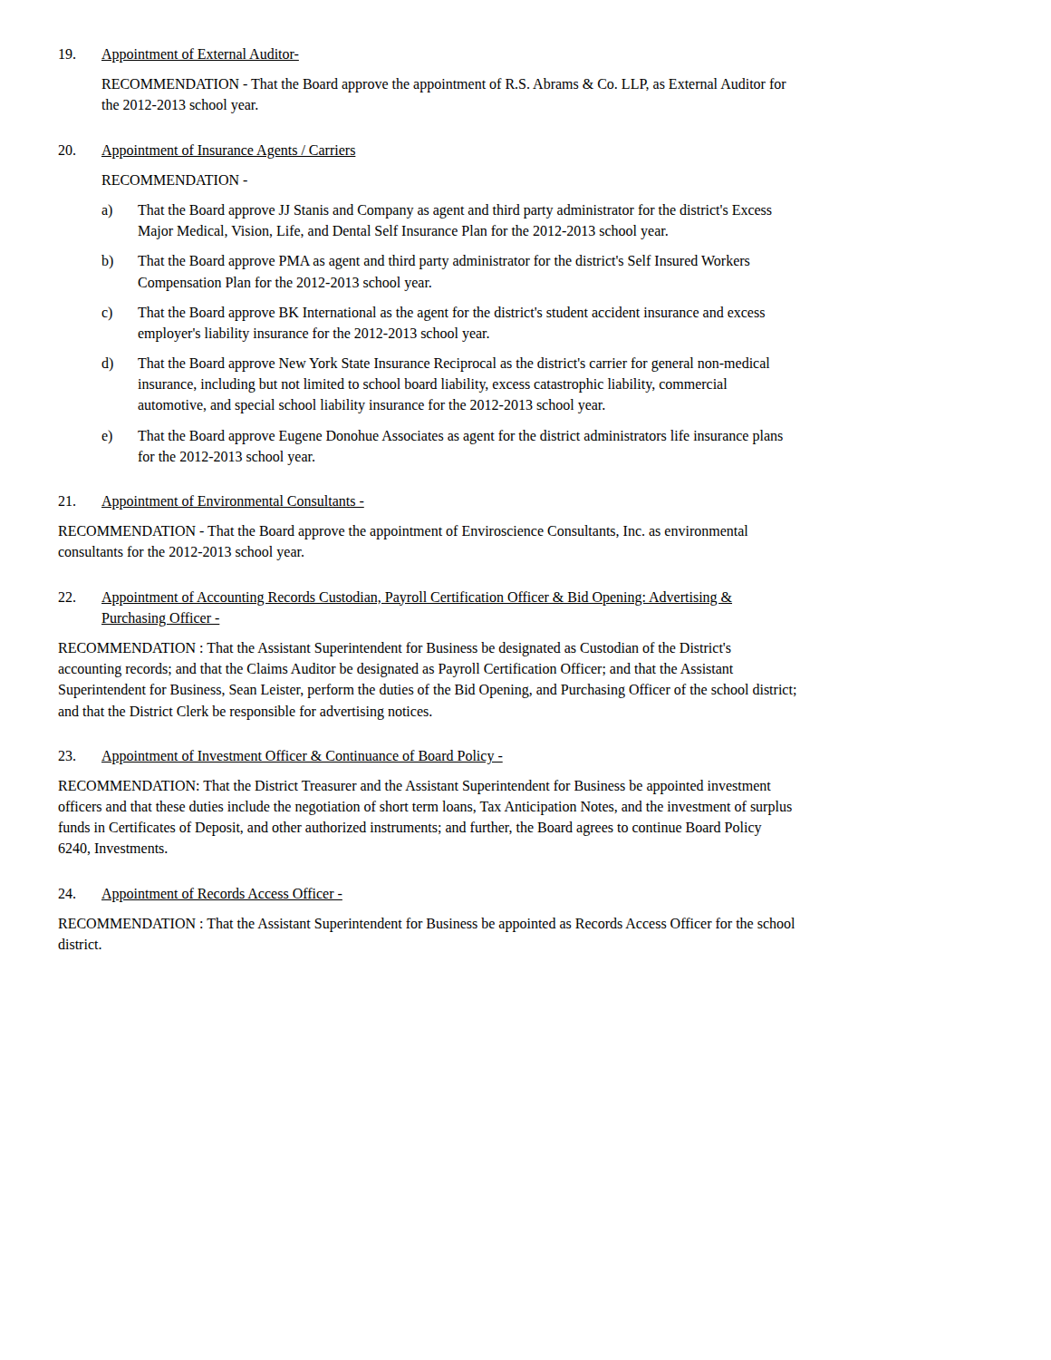19. Appointment of External Auditor-
RECOMMENDATION - That the Board approve the appointment of R.S. Abrams & Co. LLP, as External Auditor for the 2012-2013 school year.
20. Appointment of Insurance Agents / Carriers
RECOMMENDATION -
a) That the Board approve JJ Stanis and Company as agent and third party administrator for the district's Excess Major Medical, Vision, Life, and Dental Self Insurance Plan for the 2012-2013 school year.
b) That the Board approve PMA as agent and third party administrator for the district's Self Insured Workers Compensation Plan for the 2012-2013 school year.
c) That the Board approve BK International as the agent for the district's student accident insurance and excess employer's liability insurance for the 2012-2013 school year.
d) That the Board approve New York State Insurance Reciprocal as the district's carrier for general non-medical insurance, including but not limited to school board liability, excess catastrophic liability, commercial automotive, and special school liability insurance for the 2012-2013 school year.
e) That the Board approve Eugene Donohue Associates as agent for the district administrators life insurance plans for the 2012-2013 school year.
21. Appointment of Environmental Consultants -
RECOMMENDATION - That the Board approve the appointment of Enviroscience Consultants, Inc. as environmental consultants for the 2012-2013 school year.
22. Appointment of Accounting Records Custodian, Payroll Certification Officer & Bid Opening: Advertising & Purchasing Officer -
RECOMMENDATION : That the Assistant Superintendent for Business be designated as Custodian of the District's accounting records; and that the Claims Auditor be designated as Payroll Certification Officer; and that the Assistant Superintendent for Business, Sean Leister, perform the duties of the Bid Opening, and Purchasing Officer of the school district; and that the District Clerk be responsible for advertising notices.
23. Appointment of Investment Officer & Continuance of Board Policy -
RECOMMENDATION: That the District Treasurer and the Assistant Superintendent for Business be appointed investment officers and that these duties include the negotiation of short term loans, Tax Anticipation Notes, and the investment of surplus funds in Certificates of Deposit, and other authorized instruments; and further, the Board agrees to continue Board Policy 6240, Investments.
24. Appointment of Records Access Officer -
RECOMMENDATION : That the Assistant Superintendent for Business be appointed as Records Access Officer for the school district.